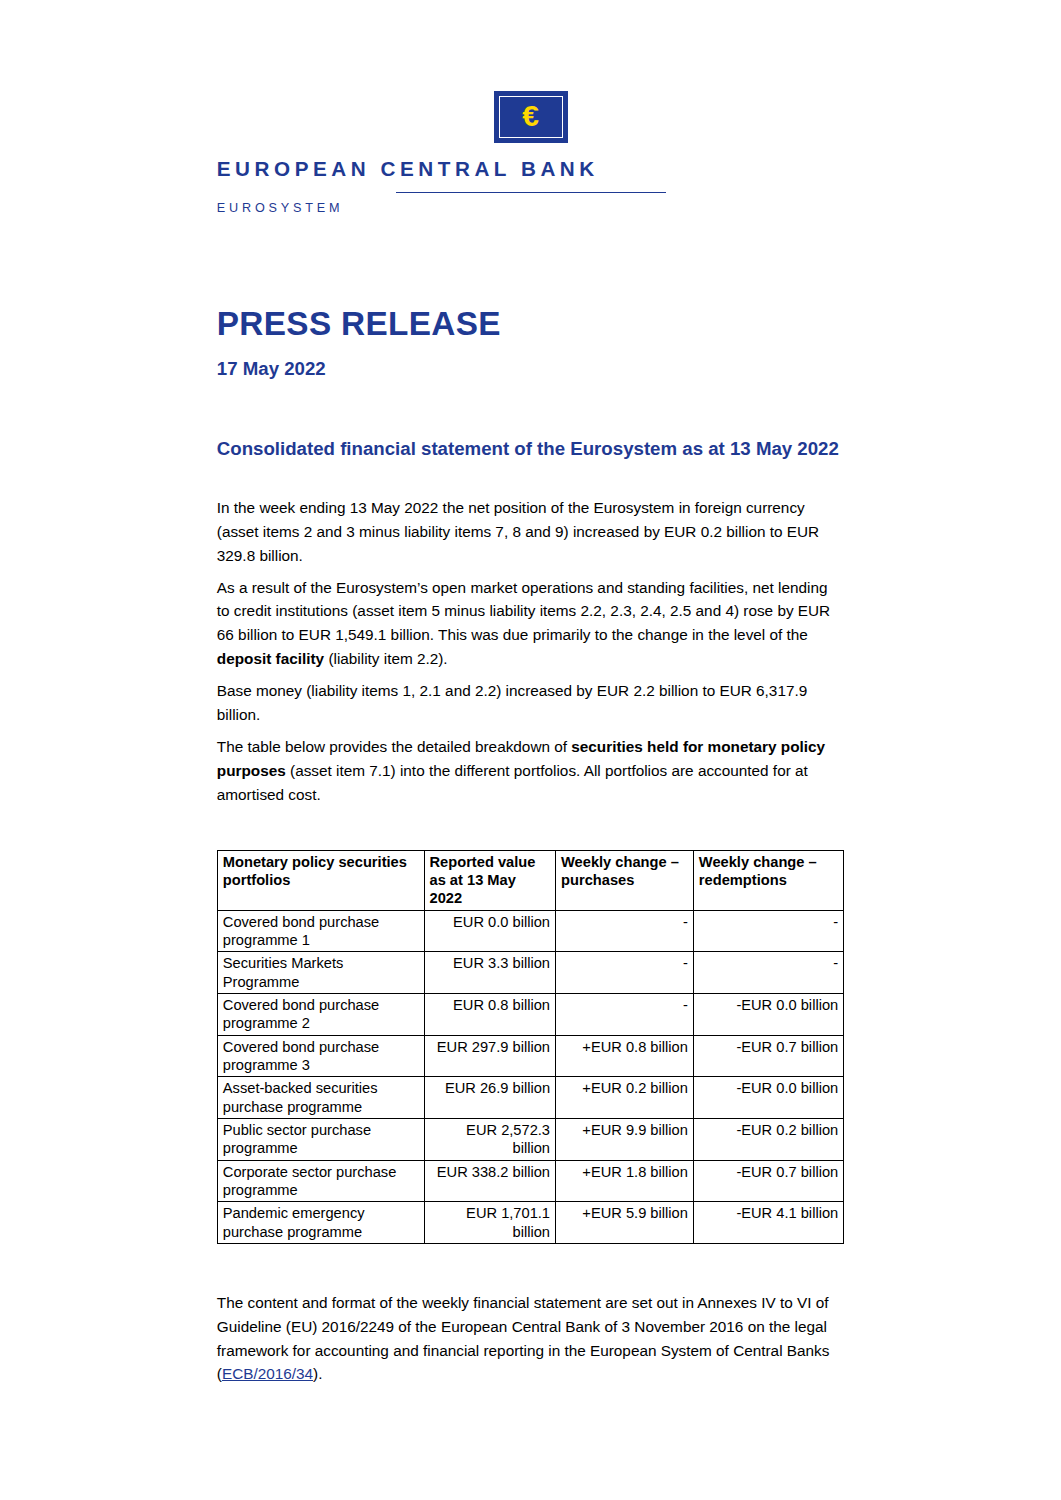€
EUROPEAN CENTRAL BANK
EUROSYSTEM
PRESS RELEASE
17 May 2022
Consolidated financial statement of the Eurosystem as at 13 May 2022
In the week ending 13 May 2022 the net position of the Eurosystem in foreign currency (asset items 2 and 3 minus liability items 7, 8 and 9) increased by EUR 0.2 billion to EUR 329.8 billion.
As a result of the Eurosystem’s open market operations and standing facilities, net lending to credit institutions (asset item 5 minus liability items 2.2, 2.3, 2.4, 2.5 and 4) rose by EUR 66 billion to EUR 1,549.1 billion. This was due primarily to the change in the level of the deposit facility (liability item 2.2).
Base money (liability items 1, 2.1 and 2.2) increased by EUR 2.2 billion to EUR 6,317.9 billion.
The table below provides the detailed breakdown of securities held for monetary policy purposes (asset item 7.1) into the different portfolios. All portfolios are accounted for at amortised cost.
| Monetary policy securities portfolios | Reported value as at 13 May 2022 | Weekly change – purchases | Weekly change – redemptions |
| --- | --- | --- | --- |
| Covered bond purchase programme 1 | EUR 0.0 billion | - | - |
| Securities Markets Programme | EUR 3.3 billion | - | - |
| Covered bond purchase programme 2 | EUR 0.8 billion | - | -EUR 0.0 billion |
| Covered bond purchase programme 3 | EUR 297.9 billion | +EUR 0.8 billion | -EUR 0.7 billion |
| Asset-backed securities purchase programme | EUR 26.9 billion | +EUR 0.2 billion | -EUR 0.0 billion |
| Public sector purchase programme | EUR 2,572.3 billion | +EUR 9.9 billion | -EUR 0.2 billion |
| Corporate sector purchase programme | EUR 338.2 billion | +EUR 1.8 billion | -EUR 0.7 billion |
| Pandemic emergency purchase programme | EUR 1,701.1 billion | +EUR 5.9 billion | -EUR 4.1 billion |
The content and format of the weekly financial statement are set out in Annexes IV to VI of Guideline (EU) 2016/2249 of the European Central Bank of 3 November 2016 on the legal framework for accounting and financial reporting in the European System of Central Banks (ECB/2016/34).